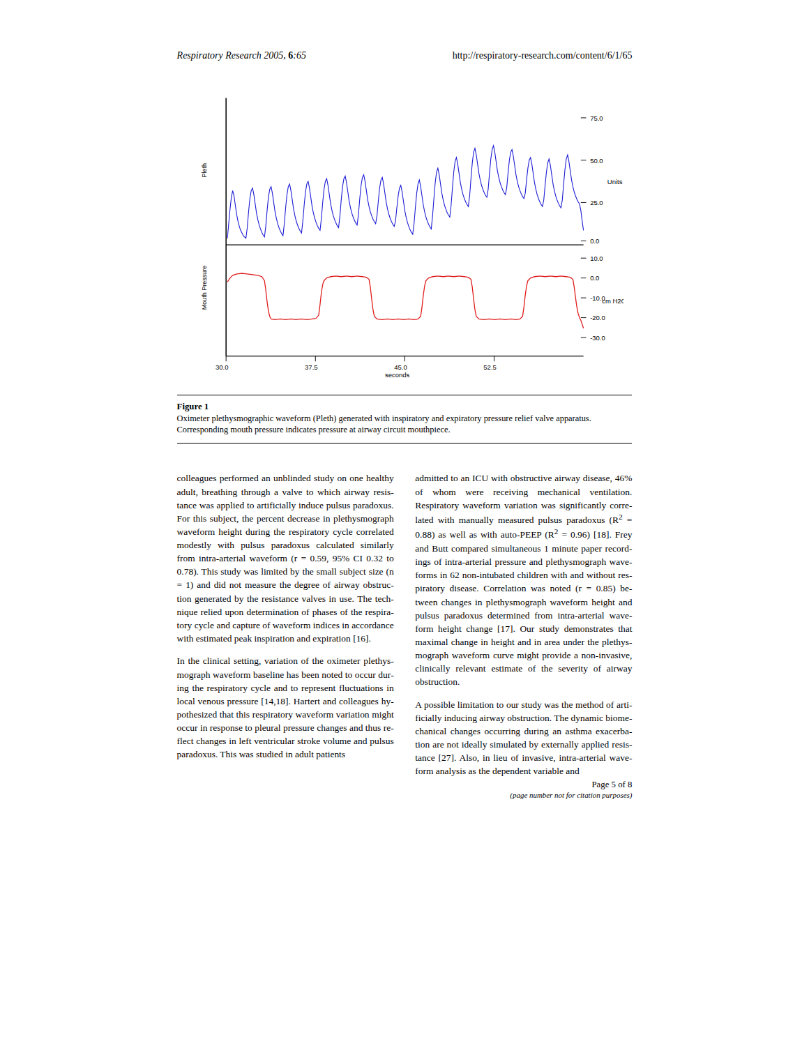Respiratory Research 2005, 6:65
http://respiratory-research.com/content/6/1/65
75.0 50.0 25.0 0.0 Units 10.0 0.0 -10.0 -20.0 -30.0 cm H2O 30.0 37.5 45.0 52.5 seconds Pleth Mouth Pressure
Figure 1 Oximeter plethysmographic waveform (Pleth) generated with inspiratory and expiratory pressure relief valve apparatus. Corresponding mouth pressure indicates pressure at airway circuit mouthpiece.
colleagues performed an unblinded study on one healthy adult, breathing through a valve to which airway resistance was applied to artificially induce pulsus paradoxus. For this subject, the percent decrease in plethysmograph waveform height during the respiratory cycle correlated modestly with pulsus paradoxus calculated similarly from intra-arterial waveform (r = 0.59, 95% CI 0.32 to 0.78). This study was limited by the small subject size (n = 1) and did not measure the degree of airway obstruction generated by the resistance valves in use. The technique relied upon determination of phases of the respiratory cycle and capture of waveform indices in accordance with estimated peak inspiration and expiration [16].
In the clinical setting, variation of the oximeter plethysmograph waveform baseline has been noted to occur during the respiratory cycle and to represent fluctuations in local venous pressure [14,18]. Hartert and colleagues hypothesized that this respiratory waveform variation might occur in response to pleural pressure changes and thus reflect changes in left ventricular stroke volume and pulsus paradoxus. This was studied in adult patients
admitted to an ICU with obstructive airway disease, 46% of whom were receiving mechanical ventilation. Respiratory waveform variation was significantly correlated with manually measured pulsus paradoxus (R2 = 0.88) as well as with auto-PEEP (R2 = 0.96) [18]. Frey and Butt compared simultaneous 1 minute paper recordings of intra-arterial pressure and plethysmograph waveforms in 62 non-intubated children with and without respiratory disease. Correlation was noted (r = 0.85) between changes in plethysmograph waveform height and pulsus paradoxus determined from intra-arterial waveform height change [17]. Our study demonstrates that maximal change in height and in area under the plethysmograph waveform curve might provide a non-invasive, clinically relevant estimate of the severity of airway obstruction.
A possible limitation to our study was the method of artificially inducing airway obstruction. The dynamic biomechanical changes occurring during an asthma exacerbation are not ideally simulated by externally applied resistance [27]. Also, in lieu of invasive, intra-arterial waveform analysis as the dependent variable and
Page 5 of 8 (page number not for citation purposes)